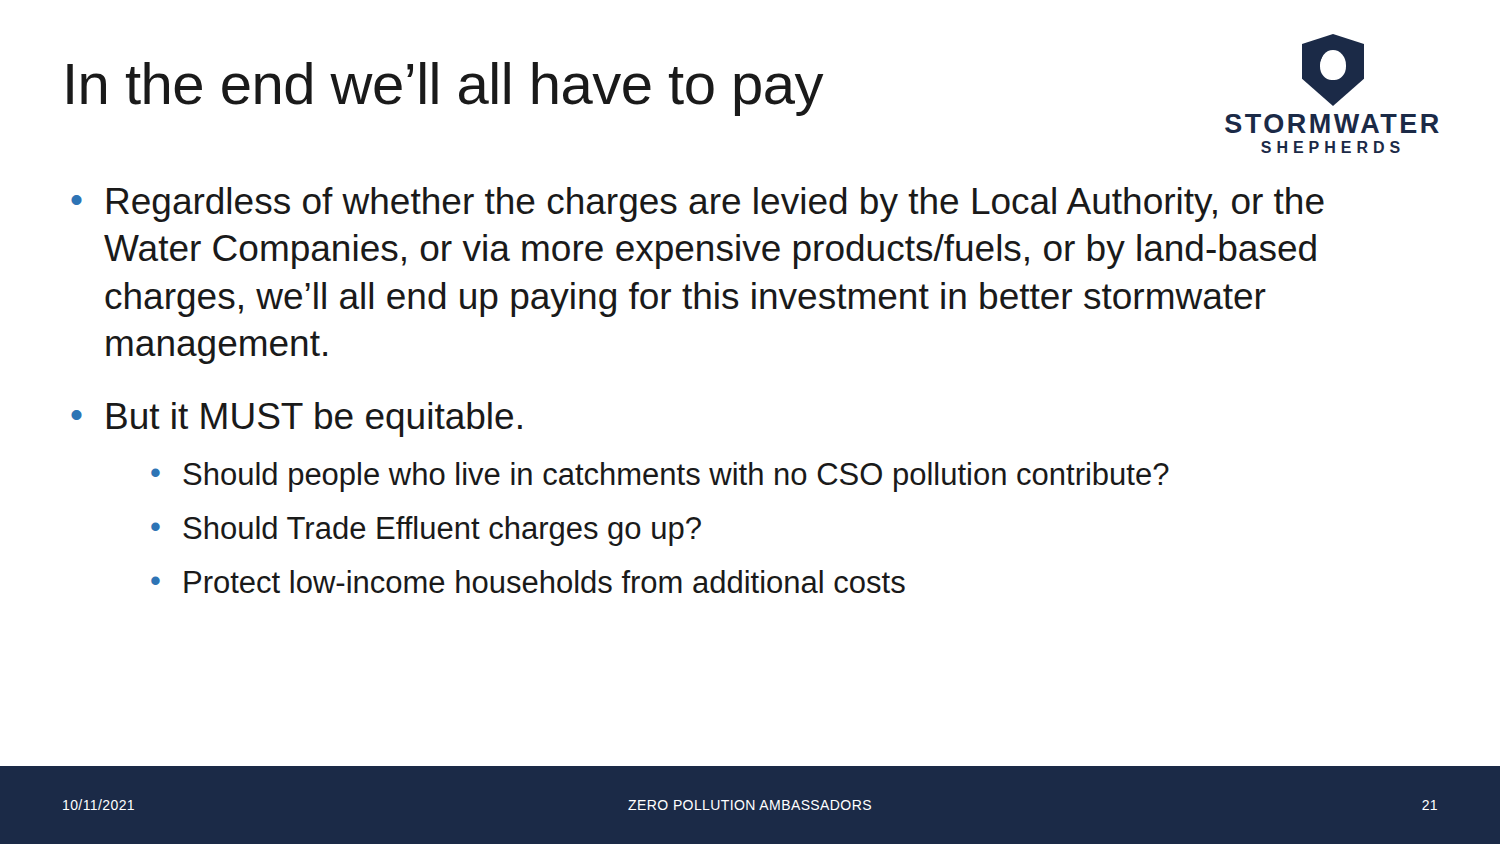STORMWATER
SHEPHERDS
In the end we’ll all have to pay
Regardless of whether the charges are levied by the Local Authority, or the Water Companies, or via more expensive products/fuels, or by land-based charges, we’ll all end up paying for this investment in better stormwater management.
But it MUST be equitable.
Should people who live in catchments with no CSO pollution contribute?
Should Trade Effluent charges go up?
Protect low-income households from additional costs
10/11/2021 ZERO POLLUTION AMBASSADORS 21